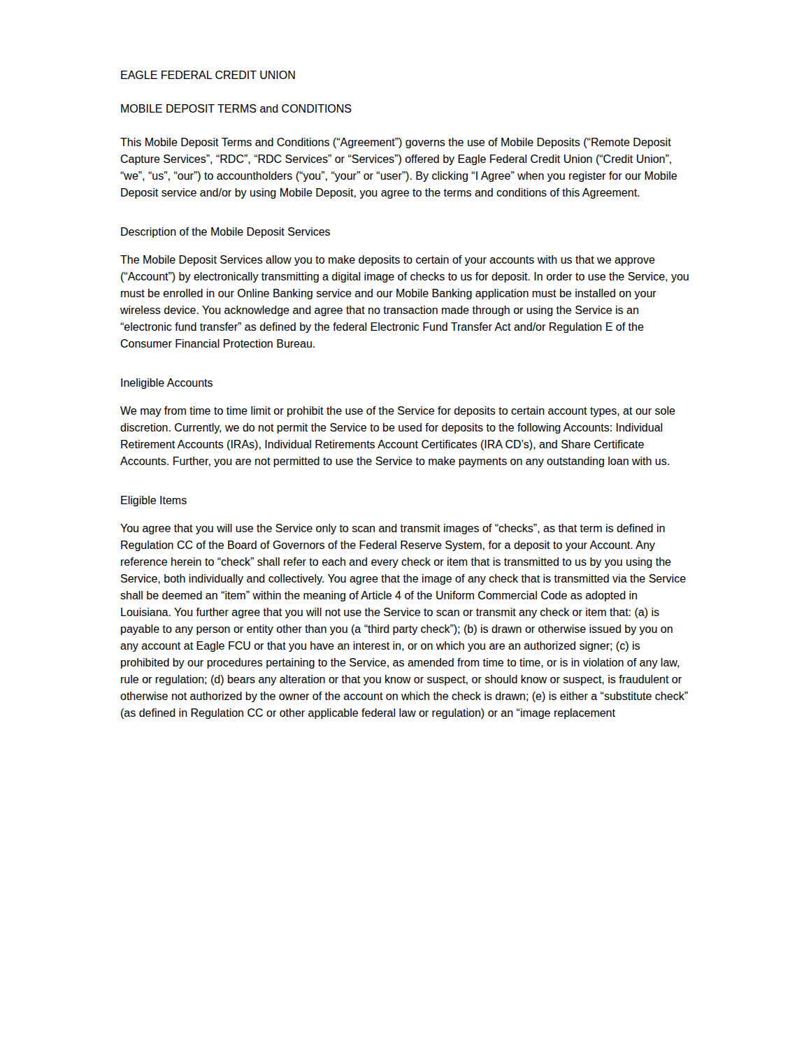EAGLE FEDERAL CREDIT UNION
MOBILE DEPOSIT TERMS and CONDITIONS
This Mobile Deposit Terms and Conditions (“Agreement”) governs the use of Mobile Deposits (“Remote Deposit Capture Services”, “RDC”, “RDC Services” or “Services”) offered by Eagle Federal Credit Union (“Credit Union”, “we”, “us”, “our”) to accountholders (“you”, “your” or “user”). By clicking “I Agree” when you register for our Mobile Deposit service and/or by using Mobile Deposit, you agree to the terms and conditions of this Agreement.
Description of the Mobile Deposit Services
The Mobile Deposit Services allow you to make deposits to certain of your accounts with us that we approve (“Account”) by electronically transmitting a digital image of checks to us for deposit. In order to use the Service, you must be enrolled in our Online Banking service and our Mobile Banking application must be installed on your wireless device. You acknowledge and agree that no transaction made through or using the Service is an “electronic fund transfer” as defined by the federal Electronic Fund Transfer Act and/or Regulation E of the Consumer Financial Protection Bureau.
Ineligible Accounts
We may from time to time limit or prohibit the use of the Service for deposits to certain account types, at our sole discretion. Currently, we do not permit the Service to be used for deposits to the following Accounts: Individual Retirement Accounts (IRAs), Individual Retirements Account Certificates (IRA CD’s), and Share Certificate Accounts. Further, you are not permitted to use the Service to make payments on any outstanding loan with us.
Eligible Items
You agree that you will use the Service only to scan and transmit images of “checks”, as that term is defined in Regulation CC of the Board of Governors of the Federal Reserve System, for a deposit to your Account. Any reference herein to “check” shall refer to each and every check or item that is transmitted to us by you using the Service, both individually and collectively. You agree that the image of any check that is transmitted via the Service shall be deemed an “item” within the meaning of Article 4 of the Uniform Commercial Code as adopted in Louisiana. You further agree that you will not use the Service to scan or transmit any check or item that: (a) is payable to any person or entity other than you (a “third party check”); (b) is drawn or otherwise issued by you on any account at Eagle FCU or that you have an interest in, or on which you are an authorized signer; (c) is prohibited by our procedures pertaining to the Service, as amended from time to time, or is in violation of any law, rule or regulation; (d) bears any alteration or that you know or suspect, or should know or suspect, is fraudulent or otherwise not authorized by the owner of the account on which the check is drawn; (e) is either a “substitute check” (as defined in Regulation CC or other applicable federal law or regulation) or an “image replacement